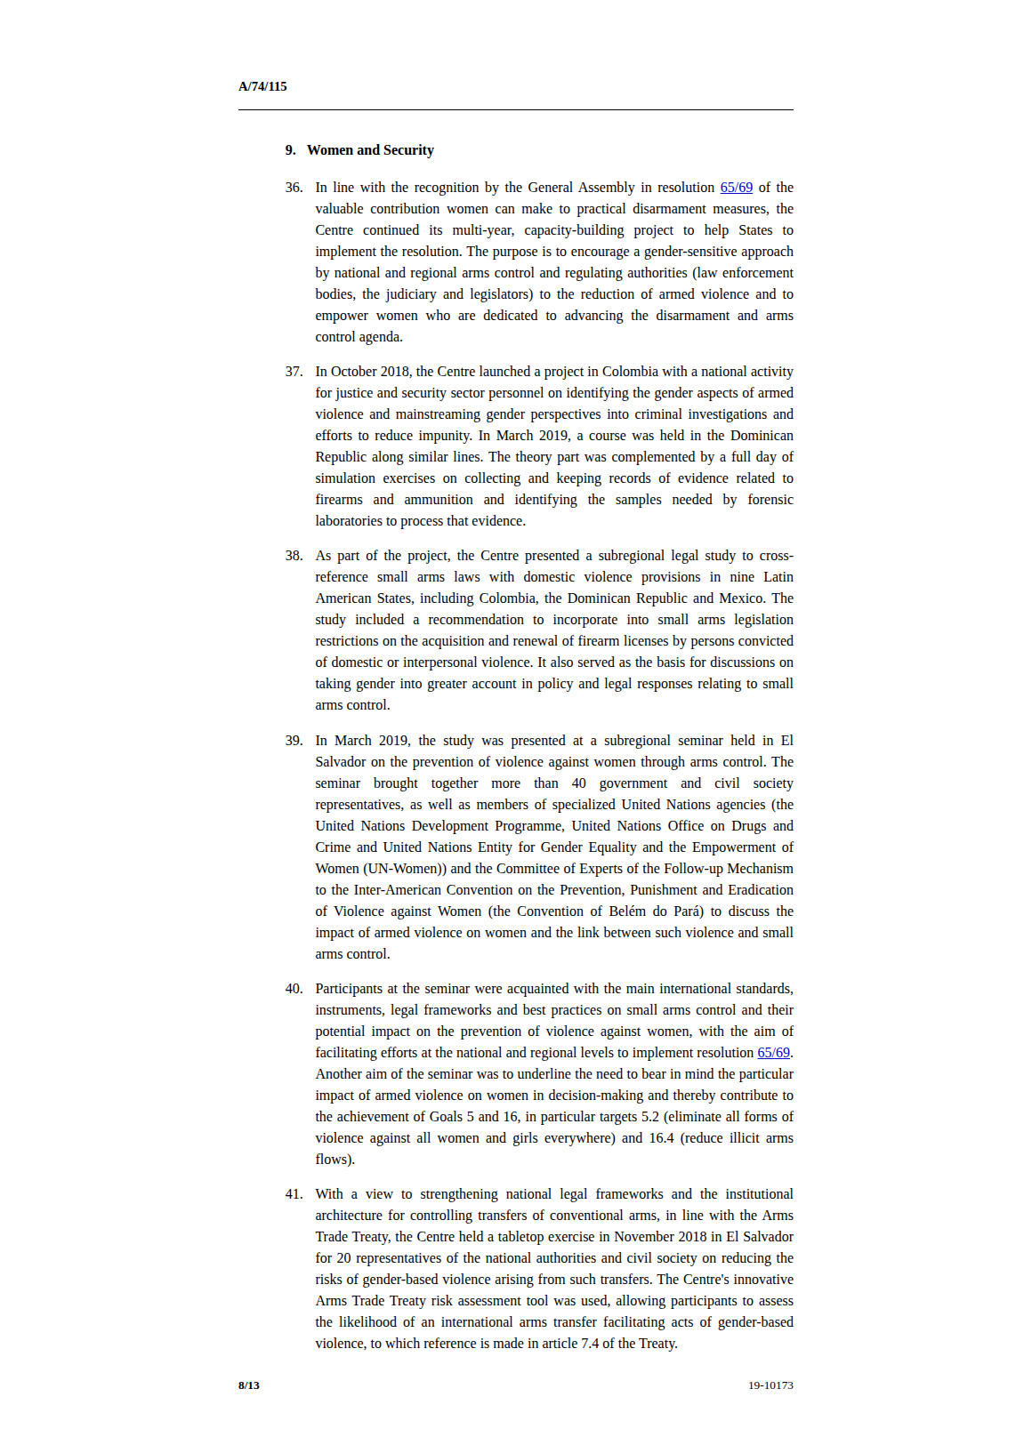A/74/115
9. Women and Security
36. In line with the recognition by the General Assembly in resolution 65/69 of the valuable contribution women can make to practical disarmament measures, the Centre continued its multi-year, capacity-building project to help States to implement the resolution. The purpose is to encourage a gender-sensitive approach by national and regional arms control and regulating authorities (law enforcement bodies, the judiciary and legislators) to the reduction of armed violence and to empower women who are dedicated to advancing the disarmament and arms control agenda.
37. In October 2018, the Centre launched a project in Colombia with a national activity for justice and security sector personnel on identifying the gender aspects of armed violence and mainstreaming gender perspectives into criminal investigations and efforts to reduce impunity. In March 2019, a course was held in the Dominican Republic along similar lines. The theory part was complemented by a full day of simulation exercises on collecting and keeping records of evidence related to firearms and ammunition and identifying the samples needed by forensic laboratories to process that evidence.
38. As part of the project, the Centre presented a subregional legal study to cross-reference small arms laws with domestic violence provisions in nine Latin American States, including Colombia, the Dominican Republic and Mexico. The study included a recommendation to incorporate into small arms legislation restrictions on the acquisition and renewal of firearm licenses by persons convicted of domestic or interpersonal violence. It also served as the basis for discussions on taking gender into greater account in policy and legal responses relating to small arms control.
39. In March 2019, the study was presented at a subregional seminar held in El Salvador on the prevention of violence against women through arms control. The seminar brought together more than 40 government and civil society representatives, as well as members of specialized United Nations agencies (the United Nations Development Programme, United Nations Office on Drugs and Crime and United Nations Entity for Gender Equality and the Empowerment of Women (UN-Women)) and the Committee of Experts of the Follow-up Mechanism to the Inter-American Convention on the Prevention, Punishment and Eradication of Violence against Women (the Convention of Belém do Pará) to discuss the impact of armed violence on women and the link between such violence and small arms control.
40. Participants at the seminar were acquainted with the main international standards, instruments, legal frameworks and best practices on small arms control and their potential impact on the prevention of violence against women, with the aim of facilitating efforts at the national and regional levels to implement resolution 65/69. Another aim of the seminar was to underline the need to bear in mind the particular impact of armed violence on women in decision-making and thereby contribute to the achievement of Goals 5 and 16, in particular targets 5.2 (eliminate all forms of violence against all women and girls everywhere) and 16.4 (reduce illicit arms flows).
41. With a view to strengthening national legal frameworks and the institutional architecture for controlling transfers of conventional arms, in line with the Arms Trade Treaty, the Centre held a tabletop exercise in November 2018 in El Salvador for 20 representatives of the national authorities and civil society on reducing the risks of gender-based violence arising from such transfers. The Centre's innovative Arms Trade Treaty risk assessment tool was used, allowing participants to assess the likelihood of an international arms transfer facilitating acts of gender-based violence, to which reference is made in article 7.4 of the Treaty.
8/13 19-10173